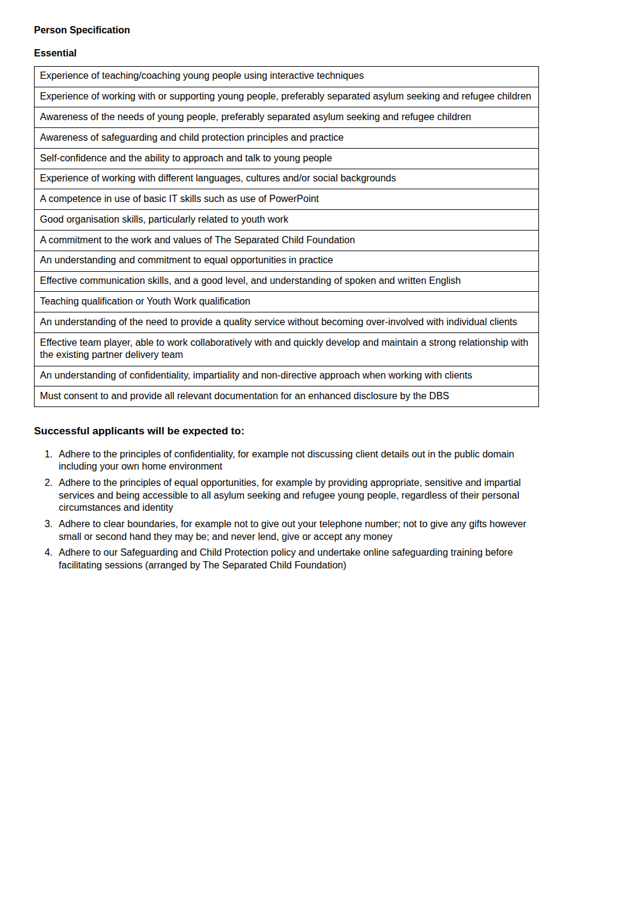Person Specification
Essential
| Experience of teaching/coaching young people using interactive techniques |
| Experience of working with or supporting young people, preferably separated asylum seeking and refugee children |
| Awareness of the needs of young people, preferably separated asylum seeking and refugee children |
| Awareness of safeguarding and child protection principles and practice |
| Self-confidence and the ability to approach and talk to young people |
| Experience of working with different languages, cultures and/or social backgrounds |
| A competence in use of basic IT skills such as use of PowerPoint |
| Good organisation skills, particularly related to youth work |
| A commitment to the work and values of The Separated Child Foundation |
| An understanding and commitment to equal opportunities in practice |
| Effective communication skills, and a good level, and understanding of spoken and written English |
| Teaching qualification or Youth Work qualification |
| An understanding of the need to provide a quality service without becoming over-involved with individual clients |
| Effective team player, able to work collaboratively with and quickly develop and maintain a strong relationship with the existing partner delivery team |
| An understanding of confidentiality, impartiality and non-directive approach when working with clients |
| Must consent to and provide all relevant documentation for an enhanced disclosure by the DBS |
Successful applicants will be expected to:
Adhere to the principles of confidentiality, for example not discussing client details out in the public domain including your own home environment
Adhere to the principles of equal opportunities, for example by providing appropriate, sensitive and impartial services and being accessible to all asylum seeking and refugee young people, regardless of their personal circumstances and identity
Adhere to clear boundaries, for example not to give out your telephone number; not to give any gifts however small or second hand they may be; and never lend, give or accept any money
Adhere to our Safeguarding and Child Protection policy and undertake online safeguarding training before facilitating sessions (arranged by The Separated Child Foundation)